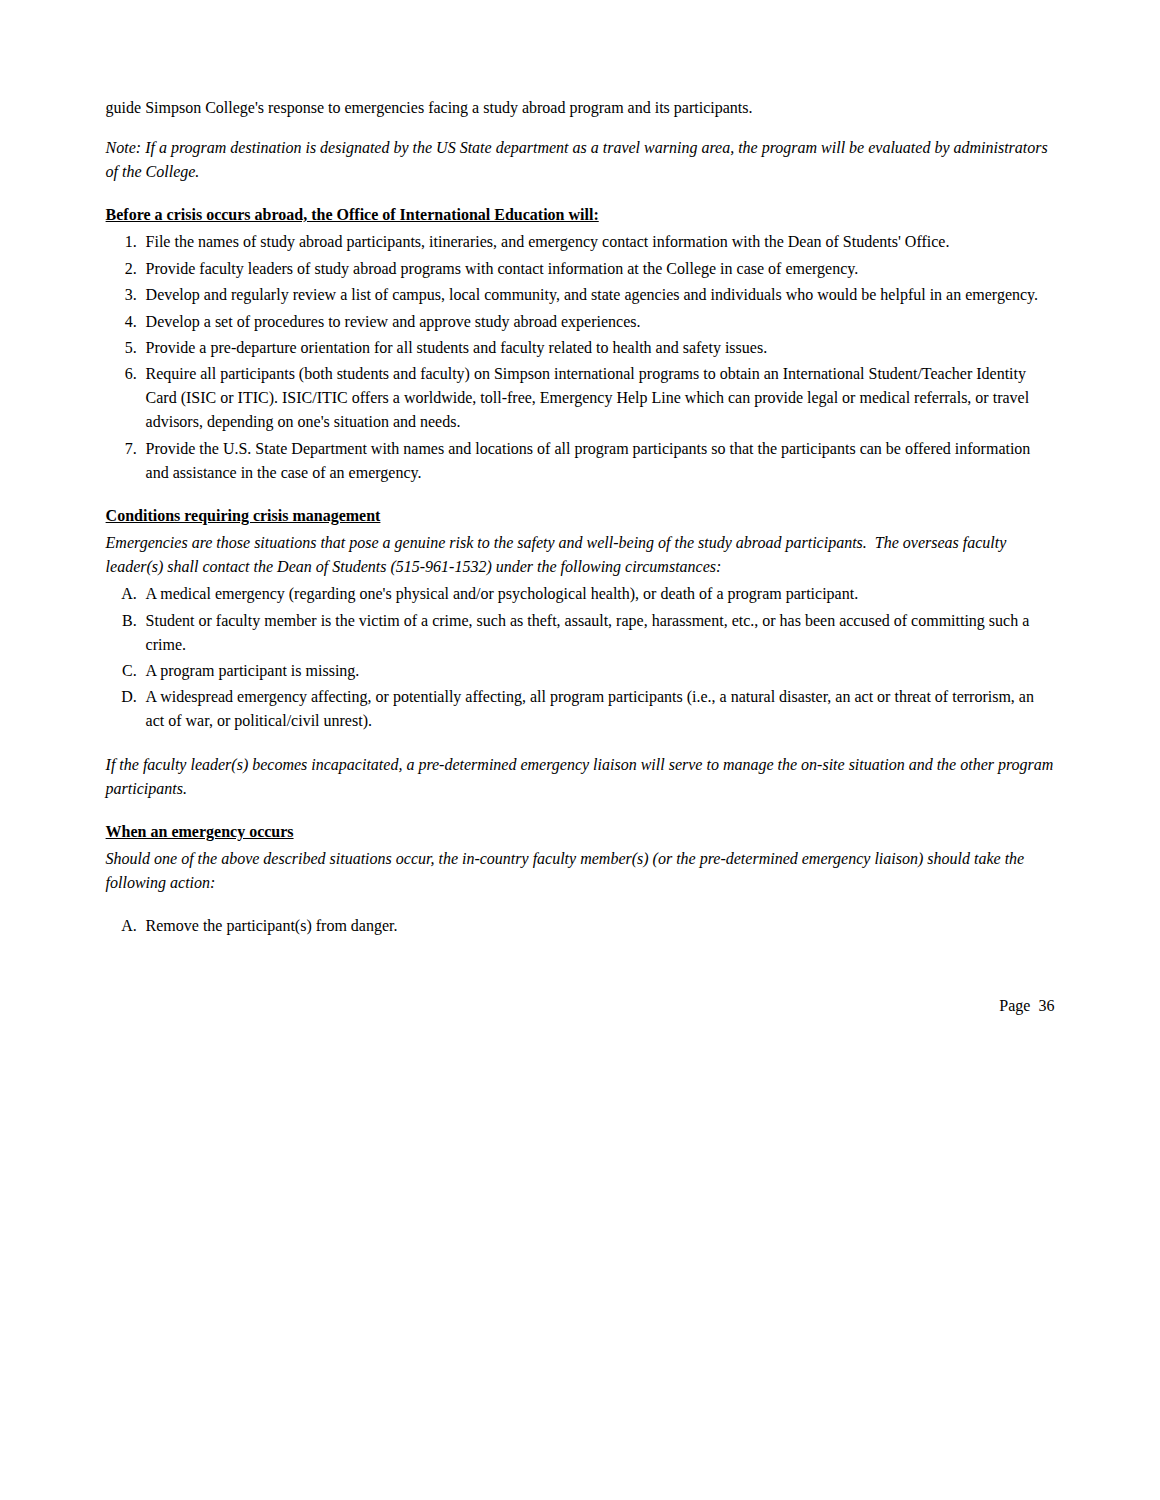guide Simpson College's response to emergencies facing a study abroad program and its participants.
Note: If a program destination is designated by the US State department as a travel warning area, the program will be evaluated by administrators of the College.
Before a crisis occurs abroad, the Office of International Education will:
File the names of study abroad participants, itineraries, and emergency contact information with the Dean of Students' Office.
Provide faculty leaders of study abroad programs with contact information at the College in case of emergency.
Develop and regularly review a list of campus, local community, and state agencies and individuals who would be helpful in an emergency.
Develop a set of procedures to review and approve study abroad experiences.
Provide a pre-departure orientation for all students and faculty related to health and safety issues.
Require all participants (both students and faculty) on Simpson international programs to obtain an International Student/Teacher Identity Card (ISIC or ITIC). ISIC/ITIC offers a worldwide, toll-free, Emergency Help Line which can provide legal or medical referrals, or travel advisors, depending on one's situation and needs.
Provide the U.S. State Department with names and locations of all program participants so that the participants can be offered information and assistance in the case of an emergency.
Conditions requiring crisis management
Emergencies are those situations that pose a genuine risk to the safety and well-being of the study abroad participants. The overseas faculty leader(s) shall contact the Dean of Students (515-961-1532) under the following circumstances:
A medical emergency (regarding one's physical and/or psychological health), or death of a program participant.
Student or faculty member is the victim of a crime, such as theft, assault, rape, harassment, etc., or has been accused of committing such a crime.
A program participant is missing.
A widespread emergency affecting, or potentially affecting, all program participants (i.e., a natural disaster, an act or threat of terrorism, an act of war, or political/civil unrest).
If the faculty leader(s) becomes incapacitated, a pre-determined emergency liaison will serve to manage the on-site situation and the other program participants.
When an emergency occurs
Should one of the above described situations occur, the in-country faculty member(s) (or the pre-determined emergency liaison) should take the following action:
Remove the participant(s) from danger.
Page 36